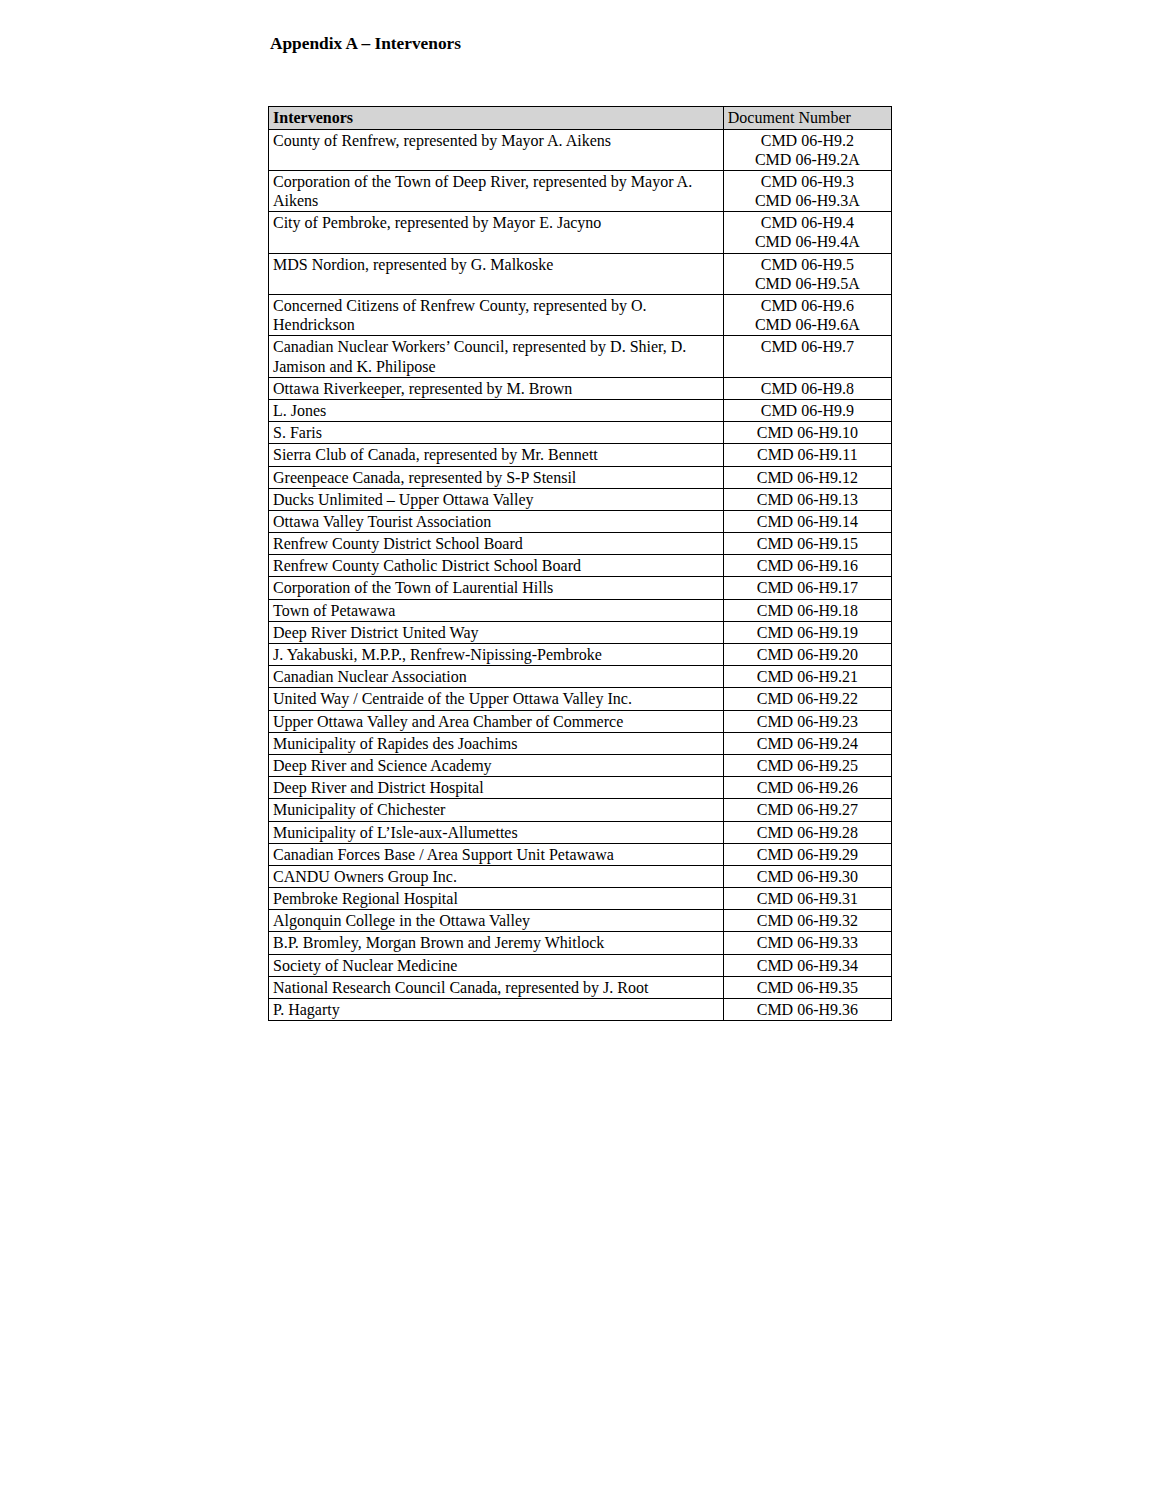Appendix A – Intervenors
| Intervenors | Document Number |
| --- | --- |
| County of Renfrew, represented by Mayor A. Aikens | CMD 06-H9.2 CMD 06-H9.2A |
| Corporation of the Town of Deep River, represented by Mayor A. Aikens | CMD 06-H9.3 CMD 06-H9.3A |
| City of Pembroke, represented by Mayor E. Jacyno | CMD 06-H9.4 CMD 06-H9.4A |
| MDS Nordion, represented by G. Malkoske | CMD 06-H9.5 CMD 06-H9.5A |
| Concerned Citizens of Renfrew County, represented by O. Hendrickson | CMD 06-H9.6 CMD 06-H9.6A |
| Canadian Nuclear Workers’ Council, represented by D. Shier, D. Jamison and K. Philipose | CMD 06-H9.7 |
| Ottawa Riverkeeper, represented by M. Brown | CMD 06-H9.8 |
| L. Jones | CMD 06-H9.9 |
| S. Faris | CMD 06-H9.10 |
| Sierra Club of Canada, represented by Mr. Bennett | CMD 06-H9.11 |
| Greenpeace Canada, represented by S-P Stensil | CMD 06-H9.12 |
| Ducks Unlimited – Upper Ottawa Valley | CMD 06-H9.13 |
| Ottawa Valley Tourist Association | CMD 06-H9.14 |
| Renfrew County District School Board | CMD 06-H9.15 |
| Renfrew County Catholic District School Board | CMD 06-H9.16 |
| Corporation of the Town of Laurential Hills | CMD 06-H9.17 |
| Town of Petawawa | CMD 06-H9.18 |
| Deep River District United Way | CMD 06-H9.19 |
| J. Yakabuski, M.P.P., Renfrew-Nipissing-Pembroke | CMD 06-H9.20 |
| Canadian Nuclear Association | CMD 06-H9.21 |
| United Way / Centraide of the Upper Ottawa Valley Inc. | CMD 06-H9.22 |
| Upper Ottawa Valley and Area Chamber of Commerce | CMD 06-H9.23 |
| Municipality of Rapides des Joachims | CMD 06-H9.24 |
| Deep River and Science Academy | CMD 06-H9.25 |
| Deep River and District Hospital | CMD 06-H9.26 |
| Municipality of Chichester | CMD 06-H9.27 |
| Municipality of L’Isle-aux-Allumettes | CMD 06-H9.28 |
| Canadian Forces Base / Area Support Unit Petawawa | CMD 06-H9.29 |
| CANDU Owners Group Inc. | CMD 06-H9.30 |
| Pembroke Regional Hospital | CMD 06-H9.31 |
| Algonquin College in the Ottawa Valley | CMD 06-H9.32 |
| B.P. Bromley, Morgan Brown and Jeremy Whitlock | CMD 06-H9.33 |
| Society of Nuclear Medicine | CMD 06-H9.34 |
| National Research Council Canada, represented by J. Root | CMD 06-H9.35 |
| P. Hagarty | CMD 06-H9.36 |